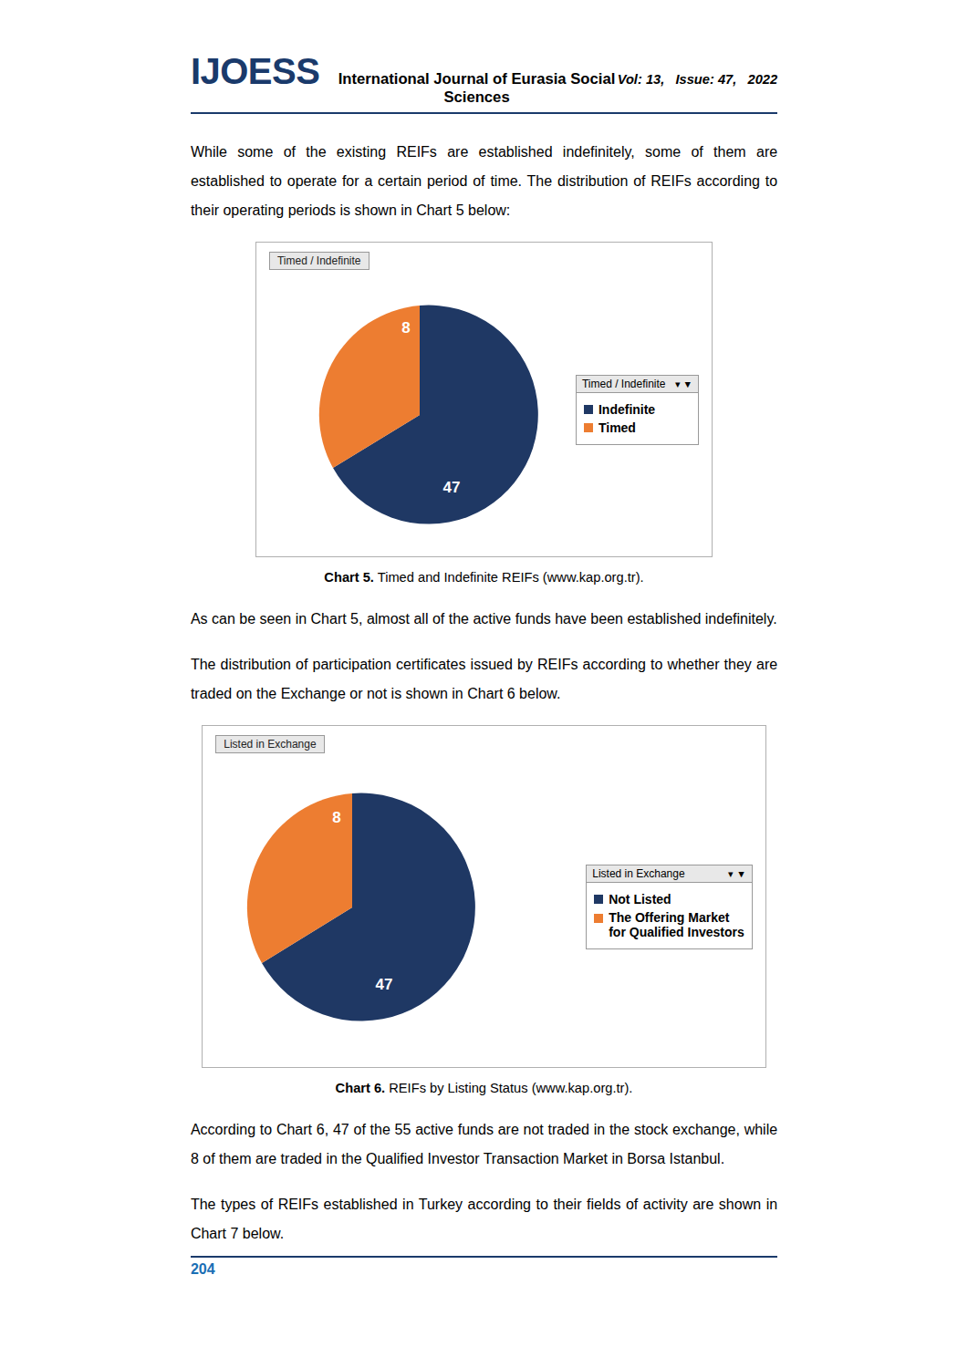IJOESS
International Journal of Eurasia Social Sciences
Vol: 13, Issue: 47, 2022
While some of the existing REIFs are established indefinitely, some of them are established to operate for a certain period of time. The distribution of REIFs according to their operating periods is shown in Chart 5 below:
Timed / Indefinite
8 47
Timed / Indefinite ▾ ▼
Indefinite
Timed
Chart 5. Timed and Indefinite REIFs (www.kap.org.tr).
As can be seen in Chart 5, almost all of the active funds have been established indefinitely.
The distribution of participation certificates issued by REIFs according to whether they are traded on the Exchange or not is shown in Chart 6 below.
Listed in Exchange
8 47
Listed in Exchange ▾ ▼
Not Listed
The Offering Market
for Qualified Investors
Chart 6. REIFs by Listing Status (www.kap.org.tr).
According to Chart 6, 47 of the 55 active funds are not traded in the stock exchange, while 8 of them are traded in the Qualified Investor Transaction Market in Borsa Istanbul.
The types of REIFs established in Turkey according to their fields of activity are shown in Chart 7 below.
204